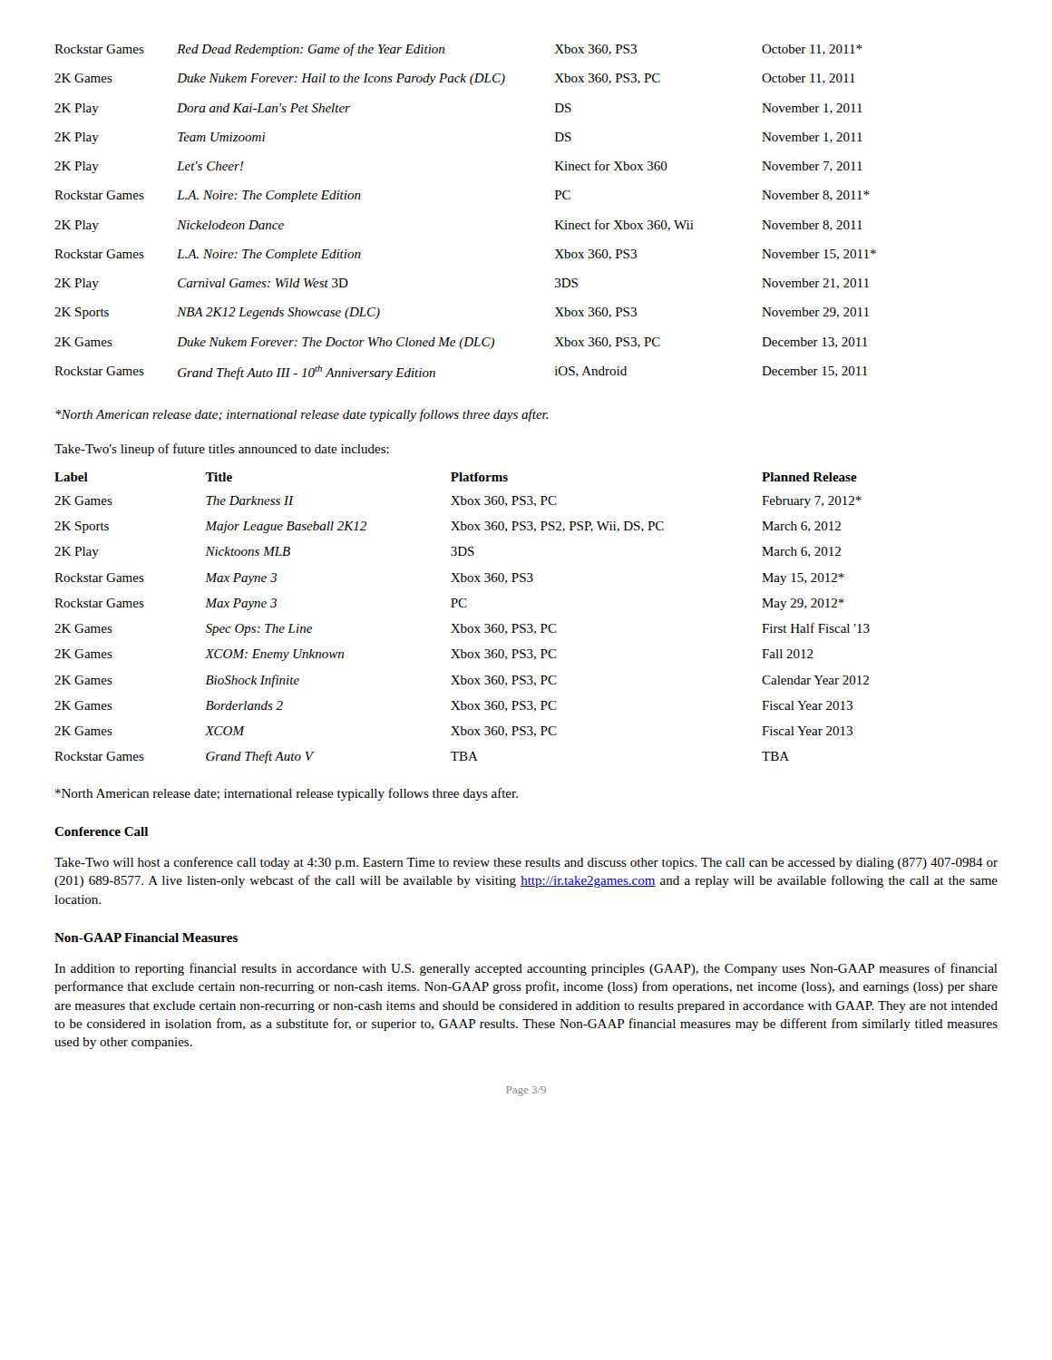| Rockstar Games | Red Dead Redemption: Game of the Year Edition | Xbox 360, PS3 | October 11, 2011* |
| 2K Games | Duke Nukem Forever: Hail to the Icons Parody Pack (DLC) | Xbox 360, PS3, PC | October 11, 2011 |
| 2K Play | Dora and Kai-Lan's Pet Shelter | DS | November 1, 2011 |
| 2K Play | Team Umizoomi | DS | November 1, 2011 |
| 2K Play | Let's Cheer! | Kinect for Xbox 360 | November 7, 2011 |
| Rockstar Games | L.A. Noire: The Complete Edition | PC | November 8, 2011* |
| 2K Play | Nickelodeon Dance | Kinect for Xbox 360, Wii | November 8, 2011 |
| Rockstar Games | L.A. Noire: The Complete Edition | Xbox 360, PS3 | November 15, 2011* |
| 2K Play | Carnival Games: Wild West 3D | 3DS | November 21, 2011 |
| 2K Sports | NBA 2K12 Legends Showcase (DLC) | Xbox 360, PS3 | November 29, 2011 |
| 2K Games | Duke Nukem Forever: The Doctor Who Cloned Me (DLC) | Xbox 360, PS3, PC | December 13, 2011 |
| Rockstar Games | Grand Theft Auto III - 10 th Anniversary Edition | iOS, Android | December 15, 2011 |
*North American release date; international release date typically follows three days after.
Take-Two's lineup of future titles announced to date includes:
| Label | Title | Platforms | Planned Release |
| --- | --- | --- | --- |
| 2K Games | The Darkness II | Xbox 360, PS3, PC | February 7, 2012* |
| 2K Sports | Major League Baseball 2K12 | Xbox 360, PS3, PS2, PSP, Wii, DS, PC | March 6, 2012 |
| 2K Play | Nicktoons MLB | 3DS | March 6, 2012 |
| Rockstar Games | Max Payne 3 | Xbox 360, PS3 | May 15, 2012* |
| Rockstar Games | Max Payne 3 | PC | May 29, 2012* |
| 2K Games | Spec Ops: The Line | Xbox 360, PS3, PC | First Half Fiscal '13 |
| 2K Games | XCOM: Enemy Unknown | Xbox 360, PS3, PC | Fall 2012 |
| 2K Games | BioShock Infinite | Xbox 360, PS3, PC | Calendar Year 2012 |
| 2K Games | Borderlands 2 | Xbox 360, PS3, PC | Fiscal Year 2013 |
| 2K Games | XCOM | Xbox 360, PS3, PC | Fiscal Year 2013 |
| Rockstar Games | Grand Theft Auto V | TBA | TBA |
*North American release date; international release typically follows three days after.
Conference Call
Take-Two will host a conference call today at 4:30 p.m. Eastern Time to review these results and discuss other topics. The call can be accessed by dialing (877) 407-0984 or (201) 689-8577. A live listen-only webcast of the call will be available by visiting http://ir.take2games.com and a replay will be available following the call at the same location.
Non-GAAP Financial Measures
In addition to reporting financial results in accordance with U.S. generally accepted accounting principles (GAAP), the Company uses Non-GAAP measures of financial performance that exclude certain non-recurring or non-cash items. Non-GAAP gross profit, income (loss) from operations, net income (loss), and earnings (loss) per share are measures that exclude certain non-recurring or non-cash items and should be considered in addition to results prepared in accordance with GAAP. They are not intended to be considered in isolation from, as a substitute for, or superior to, GAAP results. These Non-GAAP financial measures may be different from similarly titled measures used by other companies.
Page 3/9